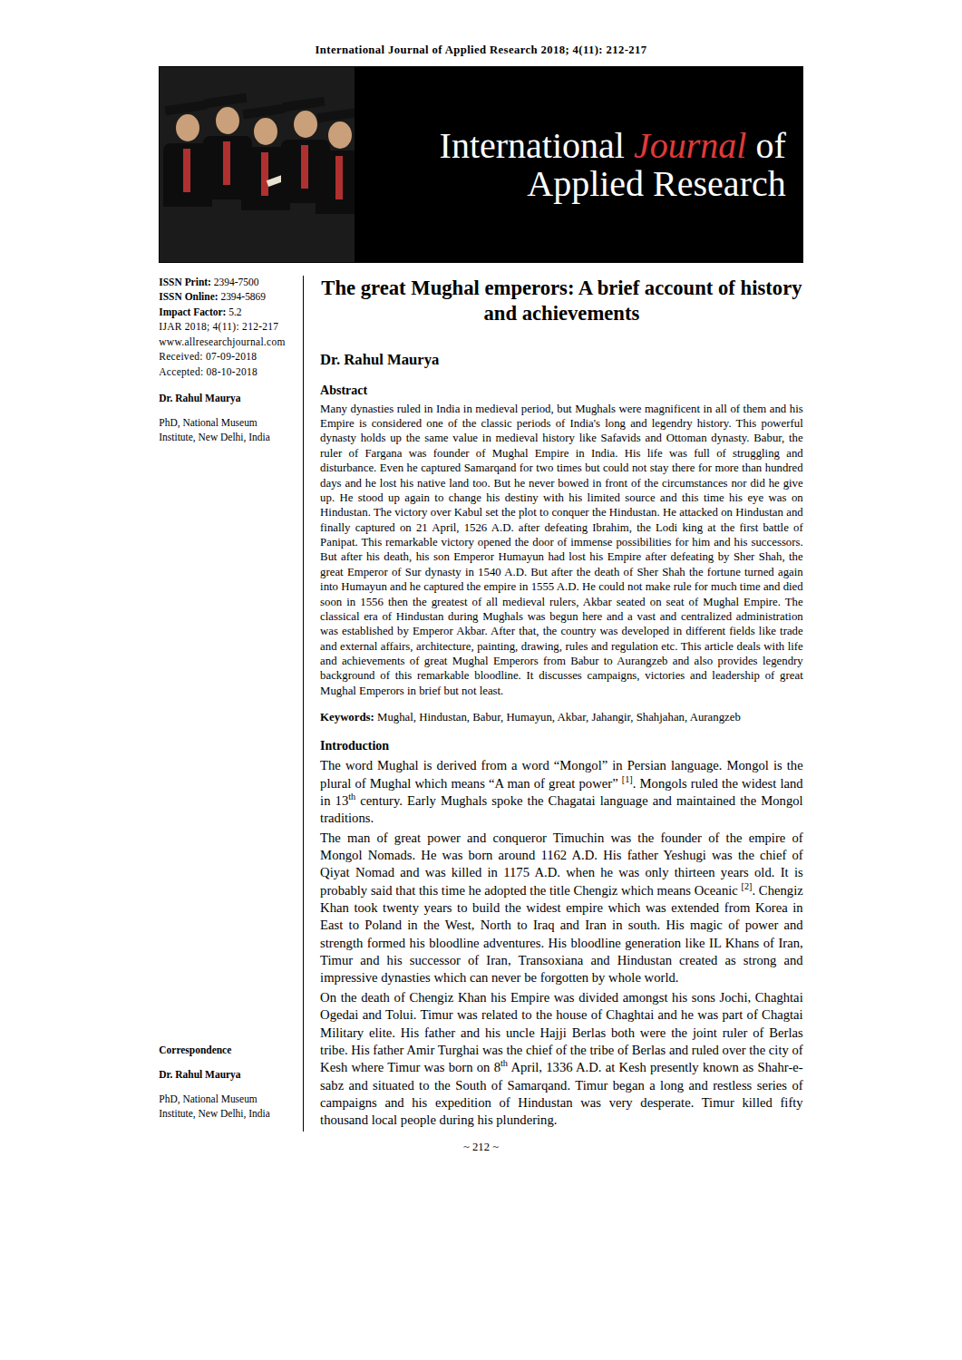International Journal of Applied Research 2018; 4(11): 212-217
International Journal of Applied Research
ISSN Print: 2394-7500
ISSN Online: 2394-5869
Impact Factor: 5.2
IJAR 2018; 4(11): 212-217
www.allresearchjournal.com
Received: 07-09-2018
Accepted: 08-10-2018
Dr. Rahul Maurya
PhD, National Museum Institute, New Delhi, India
Correspondence
Dr. Rahul Maurya
PhD, National Museum Institute, New Delhi, India
The great Mughal emperors: A brief account of history and achievements
Dr. Rahul Maurya
Abstract
Many dynasties ruled in India in medieval period, but Mughals were magnificent in all of them and his Empire is considered one of the classic periods of India's long and legendry history. This powerful dynasty holds up the same value in medieval history like Safavids and Ottoman dynasty. Babur, the ruler of Fargana was founder of Mughal Empire in India. His life was full of struggling and disturbance. Even he captured Samarqand for two times but could not stay there for more than hundred days and he lost his native land too. But he never bowed in front of the circumstances nor did he give up. He stood up again to change his destiny with his limited source and this time his eye was on Hindustan. The victory over Kabul set the plot to conquer the Hindustan. He attacked on Hindustan and finally captured on 21 April, 1526 A.D. after defeating Ibrahim, the Lodi king at the first battle of Panipat. This remarkable victory opened the door of immense possibilities for him and his successors. But after his death, his son Emperor Humayun had lost his Empire after defeating by Sher Shah, the great Emperor of Sur dynasty in 1540 A.D. But after the death of Sher Shah the fortune turned again into Humayun and he captured the empire in 1555 A.D. He could not make rule for much time and died soon in 1556 then the greatest of all medieval rulers, Akbar seated on seat of Mughal Empire. The classical era of Hindustan during Mughals was begun here and a vast and centralized administration was established by Emperor Akbar. After that, the country was developed in different fields like trade and external affairs, architecture, painting, drawing, rules and regulation etc. This article deals with life and achievements of great Mughal Emperors from Babur to Aurangzeb and also provides legendry background of this remarkable bloodline. It discusses campaigns, victories and leadership of great Mughal Emperors in brief but not least.
Keywords: Mughal, Hindustan, Babur, Humayun, Akbar, Jahangir, Shahjahan, Aurangzeb
Introduction
The word Mughal is derived from a word “Mongol” in Persian language. Mongol is the plural of Mughal which means “A man of great power” [1]. Mongols ruled the widest land in 13th century. Early Mughals spoke the Chagatai language and maintained the Mongol traditions.
The man of great power and conqueror Timuchin was the founder of the empire of Mongol Nomads. He was born around 1162 A.D. His father Yeshugi was the chief of Qiyat Nomad and was killed in 1175 A.D. when he was only thirteen years old. It is probably said that this time he adopted the title Chengiz which means Oceanic [2]. Chengiz Khan took twenty years to build the widest empire which was extended from Korea in East to Poland in the West, North to Iraq and Iran in south. His magic of power and strength formed his bloodline adventures. His bloodline generation like IL Khans of Iran, Timur and his successor of Iran, Transoxiana and Hindustan created as strong and impressive dynasties which can never be forgotten by whole world.
On the death of Chengiz Khan his Empire was divided amongst his sons Jochi, Chaghtai Ogedai and Tolui. Timur was related to the house of Chaghtai and he was part of Chagtai Military elite. His father and his uncle Hajji Berlas both were the joint ruler of Berlas tribe. His father Amir Turghai was the chief of the tribe of Berlas and ruled over the city of Kesh where Timur was born on 8th April, 1336 A.D. at Kesh presently known as Shahr-e-sabz and situated to the South of Samarqand. Timur began a long and restless series of campaigns and his expedition of Hindustan was very desperate. Timur killed fifty thousand local people during his plundering.
~ 212 ~